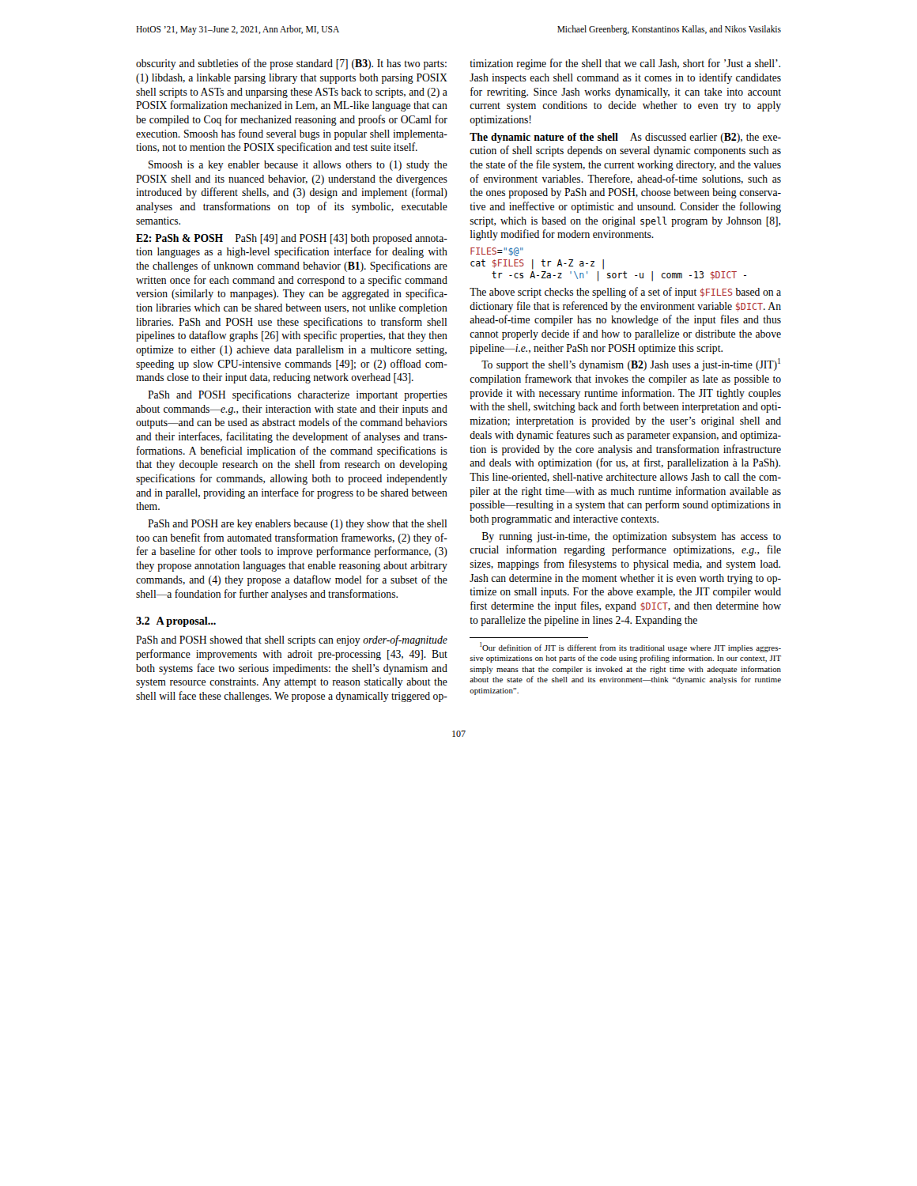HotOS ’21, May 31–June 2, 2021, Ann Arbor, MI, USA
Michael Greenberg, Konstantinos Kallas, and Nikos Vasilakis
obscurity and subtleties of the prose standard [7] (B3). It has two parts: (1) libdash, a linkable parsing library that supports both parsing POSIX shell scripts to ASTs and unparsing these ASTs back to scripts, and (2) a POSIX formalization mechanized in Lem, an ML-like language that can be compiled to Coq for mechanized reasoning and proofs or OCaml for execution. Smoosh has found several bugs in popular shell implementations, not to mention the POSIX specification and test suite itself.
Smoosh is a key enabler because it allows others to (1) study the POSIX shell and its nuanced behavior, (2) understand the divergences introduced by different shells, and (3) design and implement (formal) analyses and transformations on top of its symbolic, executable semantics.
E2: PaSh & POSH PaSh [49] and POSH [43] both proposed annotation languages as a high-level specification interface for dealing with the challenges of unknown command behavior (B1). Specifications are written once for each command and correspond to a specific command version (similarly to manpages). They can be aggregated in specification libraries which can be shared between users, not unlike completion libraries. PaSh and POSH use these specifications to transform shell pipelines to dataflow graphs [26] with specific properties, that they then optimize to either (1) achieve data parallelism in a multicore setting, speeding up slow CPU-intensive commands [49]; or (2) offload commands close to their input data, reducing network overhead [43].
PaSh and POSH specifications characterize important properties about commands—e.g., their interaction with state and their inputs and outputs—and can be used as abstract models of the command behaviors and their interfaces, facilitating the development of analyses and transformations. A beneficial implication of the command specifications is that they decouple research on the shell from research on developing specifications for commands, allowing both to proceed independently and in parallel, providing an interface for progress to be shared between them.
PaSh and POSH are key enablers because (1) they show that the shell too can benefit from automated transformation frameworks, (2) they offer a baseline for other tools to improve performance performance, (3) they propose annotation languages that enable reasoning about arbitrary commands, and (4) they propose a dataflow model for a subset of the shell—a foundation for further analyses and transformations.
3.2 A proposal...
PaSh and POSH showed that shell scripts can enjoy order-of-magnitude performance improvements with adroit pre-processing [43, 49]. But both systems face two serious impediments: the shell’s dynamism and system resource constraints. Any attempt to reason statically about the shell will face these challenges. We propose a dynamically triggered optimization regime for the shell that we call Jash, short for ’Just a shell’. Jash inspects each shell command as it comes in to identify candidates for rewriting. Since Jash works dynamically, it can take into account current system conditions to decide whether to even try to apply optimizations!
The dynamic nature of the shell As discussed earlier (B2), the execution of shell scripts depends on several dynamic components such as the state of the file system, the current working directory, and the values of environment variables. Therefore, ahead-of-time solutions, such as the ones proposed by PaSh and POSH, choose between being conservative and ineffective or optimistic and unsound. Consider the following script, which is based on the original spell program by Johnson [8], lightly modified for modern environments.
FILES="$@"
cat $FILES | tr A-Z a-z |
    tr -cs A-Za-z '\n' | sort -u | comm -13 $DICT -
The above script checks the spelling of a set of input $FILES based on a dictionary file that is referenced by the environment variable $DICT. An ahead-of-time compiler has no knowledge of the input files and thus cannot properly decide if and how to parallelize or distribute the above pipeline—i.e., neither PaSh nor POSH optimize this script.
To support the shell’s dynamism (B2) Jash uses a just-in-time (JIT)1 compilation framework that invokes the compiler as late as possible to provide it with necessary runtime information. The JIT tightly couples with the shell, switching back and forth between interpretation and optimization; interpretation is provided by the user’s original shell and deals with dynamic features such as parameter expansion, and optimization is provided by the core analysis and transformation infrastructure and deals with optimization (for us, at first, parallelization à la PaSh). This line-oriented, shell-native architecture allows Jash to call the compiler at the right time—with as much runtime information available as possible—resulting in a system that can perform sound optimizations in both programmatic and interactive contexts.
By running just-in-time, the optimization subsystem has access to crucial information regarding performance optimizations, e.g., file sizes, mappings from filesystems to physical media, and system load. Jash can determine in the moment whether it is even worth trying to optimize on small inputs. For the above example, the JIT compiler would first determine the input files, expand $DICT, and then determine how to parallelize the pipeline in lines 2-4. Expanding the
1Our definition of JIT is different from its traditional usage where JIT implies aggressive optimizations on hot parts of the code using profiling information. In our context, JIT simply means that the compiler is invoked at the right time with adequate information about the state of the shell and its environment—think “dynamic analysis for runtime optimization”.
107